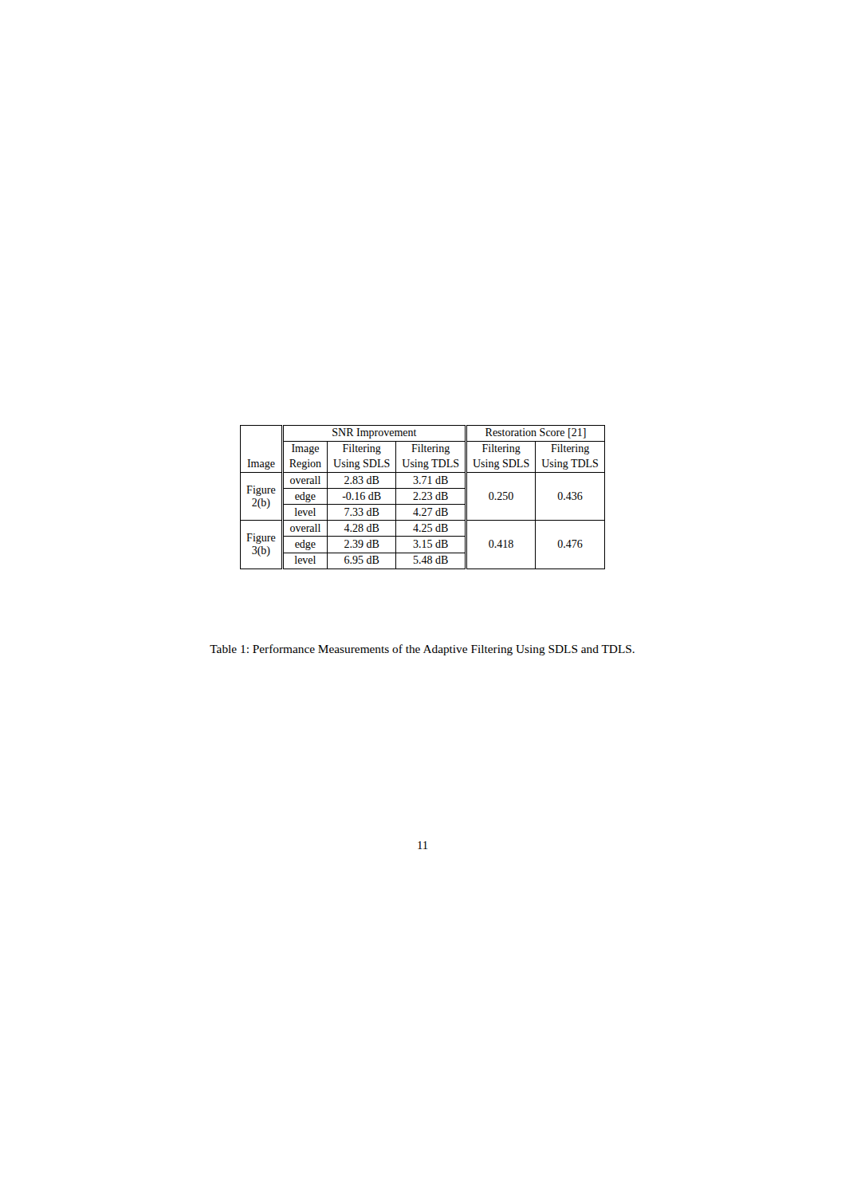| | SNR Improvement | Restoration Score [21] |
| Image | Filtering | Filtering | Filtering | Filtering |
| Image | Region | Using SDLS | Using TDLS | Using SDLS | Using TDLS |
| Figure 2(b) | overall | 2.83 dB | 3.71 dB | 0.250 | 0.436 |
| edge | -0.16 dB | 2.23 dB |
| level | 7.33 dB | 4.27 dB |
| Figure 3(b) | overall | 4.28 dB | 4.25 dB | 0.418 | 0.476 |
| edge | 2.39 dB | 3.15 dB |
| level | 6.95 dB | 5.48 dB |
Table 1: Performance Measurements of the Adaptive Filtering Using SDLS and TDLS.
11